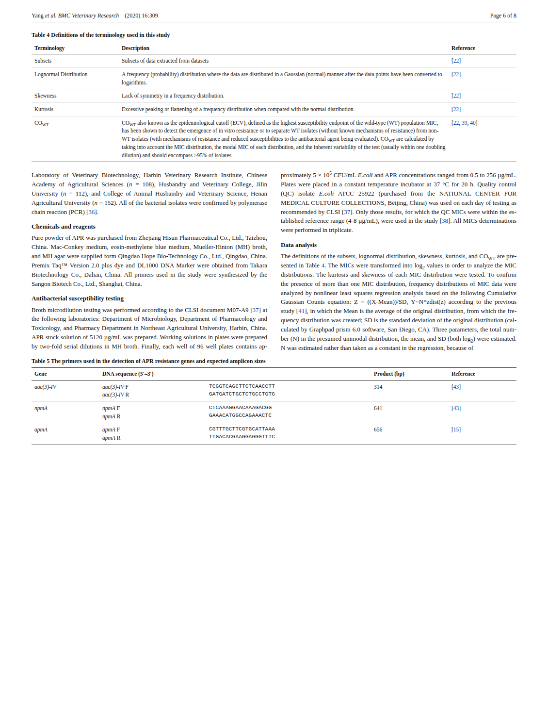Yang et al. BMC Veterinary Research (2020) 16:309
Page 6 of 8
Table 4 Definitions of the terminology used in this study
| Terminology | Description | Reference |
| --- | --- | --- |
| Subsets | Subsets of data extracted from datasets | [ 22 ] |
| Lognormal Distribution | A frequency (probability) distribution where the data are distributed in a Gaussian (normal) manner after the data points have been converted to logarithms. | [ 22 ] |
| Skewness | Lack of symmetry in a frequency distribution. | [ 22 ] |
| Kurtosis | Excessive peaking or flattening of a frequency distribution when compared with the normal distribution. | [ 22 ] |
| CO WT | CO WT also known as the epidemiological cutoff (ECV), defined as the highest susceptibility endpoint of the wild-type (WT) population MIC, has been shown to detect the emergence of in vitro resistance or to separate WT isolates (without known mechanisms of resistance) from non-WT isolates (with mechanisms of resistance and reduced susceptibilities to the antibacterial agent being evaluated). CO WT are calculated by taking into account the MIC distribution, the modal MIC of each distribution, and the inherent variability of the test (usually within one doubling dilution) and should encompass ≥95% of isolates. | [ 22 , 39 , 40 ] |
Laboratory of Veterinary Biotechnology, Harbin Veterinary Research Institute, Chinese Academy of Agricultural Sciences (n = 108), Husbandry and Veterinary College, Jilin University (n = 112), and College of Animal Husbandry and Veterinary Science, Henan Agricultural University (n = 152). All of the bacterial isolates were confirmed by polymerase chain reaction (PCR) [36].
Chemicals and reagents
Pure powder of APR was purchased from Zhejiang Hisun Pharmaceutical Co., Ltd., Taizhou, China. Mac-Conkey medium, eosin-methylene blue medium, Mueller-Hinton (MH) broth, and MH agar were supplied form Qingdao Hope Bio-Technology Co., Ltd., Qingdao, China. Premix Taq™ Version 2.0 plus dye and DL1000 DNA Marker were obtained from Takara Biotechnology Co., Dalian, China. All primers used in the study were synthesized by the Sangon Biotech Co., Ltd., Shanghai, China.
Antibacterial susceptibility testing
Broth microdilution testing was performed according to the CLSI document M07-A9 [37] at the following laboratories: Department of Microbiology, Department of Pharmacology and Toxicology, and Pharmacy Department in Northeast Agricultural University, Harbin, China. APR stock solution of 5120 µg/mL was prepared. Working solutions in plates were prepared by two-fold serial dilutions in MH broth. Finally, each well of 96 well plates contains approximately 5 × 105 CFU/mL E.coli and APR concentrations ranged from 0.5 to 256 µg/mL. Plates were placed in a constant temperature incubator at 37 °C for 20 h. Quality control (QC) isolate E.coli ATCC 25922 (purchased from the NATIONAL CENTER FOR MEDICAL CULTURE COLLECTIONS, Beijing, China) was used on each day of testing as recommended by CLSI [37]. Only those results, for which the QC MICs were within the established reference range (4-8 µg/mL), were used in the study [38]. All MICs determinations were performed in triplicate.
Data analysis
The definitions of the subsets, lognormal distribution, skewness, kurtosis, and COWT are presented in Table 4. The MICs were transformed into log2 values in order to analyze the MIC distributions. The kurtosis and skewness of each MIC distribution were tested. To confirm the presence of more than one MIC distribution, frequency distributions of MIC data were analyzed by nonlinear least squares regression analysis based on the following Cumulative Gaussian Counts equation: Z = ((X-Mean))/SD, Y=N*zdist(z) according to the previous study [41], in which the Mean is the average of the original distribution, from which the frequency distribution was created; SD is the standard deviation of the original distribution (calculated by Graphpad prism 6.0 software, San Diego, CA). Three parameters, the total number (N) in the presumed unimodal distribution, the mean, and SD (both log2) were estimated. N was estimated rather than taken as a constant in the regression, because of
Table 5 The primers used in the detection of APR resistance genes and expected amplicon sizes
| Gene | DNA sequence (5′–3′) | | Product (bp) | Reference |
| --- | --- | --- | --- | --- |
| aac(3)-IV | aac(3)-IV F aac(3)-IV R | TCGGTCAGCTTCTCAACCTT GATGATCTGCTCTGCCTGTG | 314 | [ 43 ] |
| npmA | npmA F npmA R | CTCAAAGGAACAAAGACGG GAAACATGGCCAGAAACTC | 641 | [ 43 ] |
| apmA | apmA F apmA R | CGTTTGCTTCGTGCATTAAA TTGACACGAAGGAGGGTTTC | 656 | [ 15 ] |